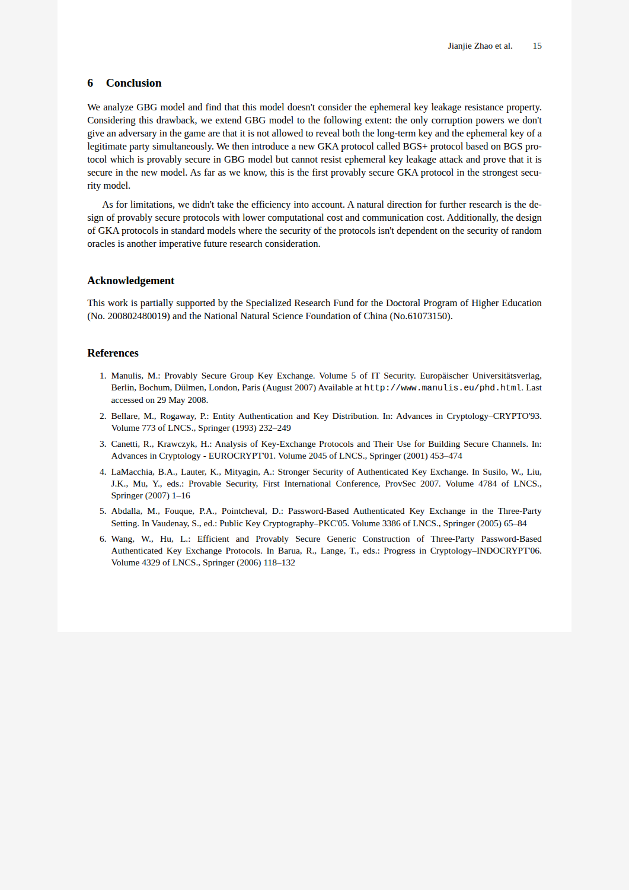Jianjie Zhao et al. 15
6 Conclusion
We analyze GBG model and find that this model doesn't consider the ephemeral key leakage resistance property. Considering this drawback, we extend GBG model to the following extent: the only corruption powers we don't give an adversary in the game are that it is not allowed to reveal both the long-term key and the ephemeral key of a legitimate party simultaneously. We then introduce a new GKA protocol called BGS+ protocol based on BGS protocol which is provably secure in GBG model but cannot resist ephemeral key leakage attack and prove that it is secure in the new model. As far as we know, this is the first provably secure GKA protocol in the strongest security model.
As for limitations, we didn't take the efficiency into account. A natural direction for further research is the design of provably secure protocols with lower computational cost and communication cost. Additionally, the design of GKA protocols in standard models where the security of the protocols isn't dependent on the security of random oracles is another imperative future research consideration.
Acknowledgement
This work is partially supported by the Specialized Research Fund for the Doctoral Program of Higher Education (No. 200802480019) and the National Natural Science Foundation of China (No.61073150).
References
Manulis, M.: Provably Secure Group Key Exchange. Volume 5 of IT Security. Europäischer Universitätsverlag, Berlin, Bochum, Dülmen, London, Paris (August 2007) Available at http://www.manulis.eu/phd.html. Last accessed on 29 May 2008.
Bellare, M., Rogaway, P.: Entity Authentication and Key Distribution. In: Advances in Cryptology–CRYPTO'93. Volume 773 of LNCS., Springer (1993) 232–249
Canetti, R., Krawczyk, H.: Analysis of Key-Exchange Protocols and Their Use for Building Secure Channels. In: Advances in Cryptology - EUROCRYPT'01. Volume 2045 of LNCS., Springer (2001) 453–474
LaMacchia, B.A., Lauter, K., Mityagin, A.: Stronger Security of Authenticated Key Exchange. In Susilo, W., Liu, J.K., Mu, Y., eds.: Provable Security, First International Conference, ProvSec 2007. Volume 4784 of LNCS., Springer (2007) 1–16
Abdalla, M., Fouque, P.A., Pointcheval, D.: Password-Based Authenticated Key Exchange in the Three-Party Setting. In Vaudenay, S., ed.: Public Key Cryptography–PKC'05. Volume 3386 of LNCS., Springer (2005) 65–84
Wang, W., Hu, L.: Efficient and Provably Secure Generic Construction of Three-Party Password-Based Authenticated Key Exchange Protocols. In Barua, R., Lange, T., eds.: Progress in Cryptology–INDOCRYPT'06. Volume 4329 of LNCS., Springer (2006) 118–132